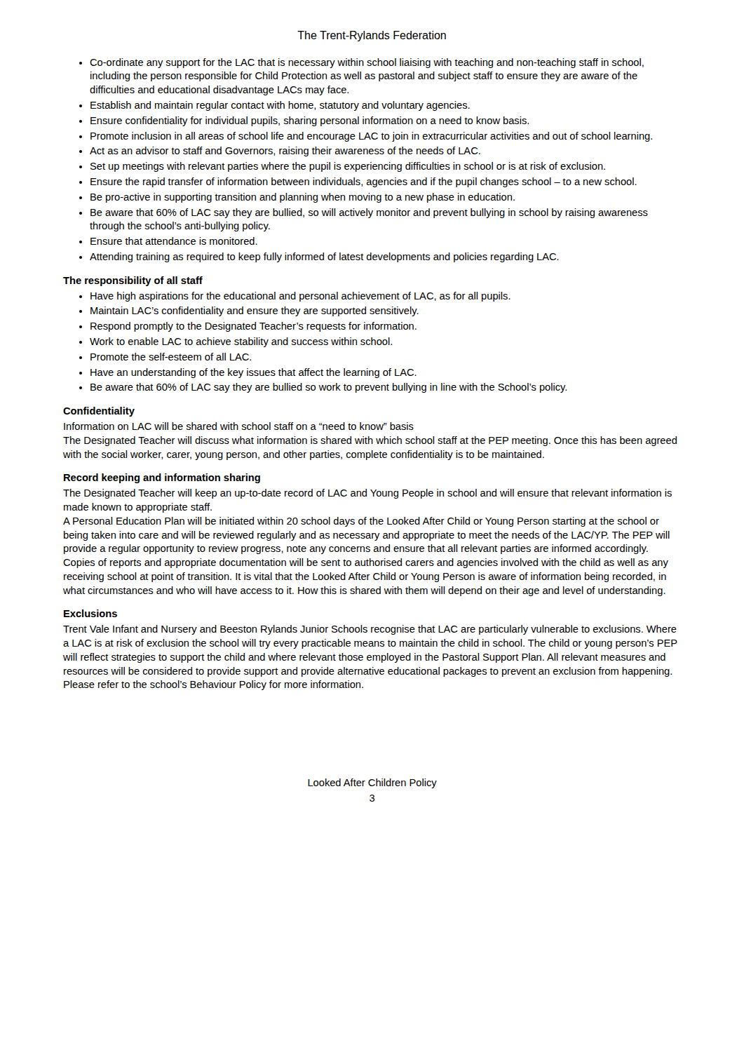The Trent-Rylands Federation
Co-ordinate any support for the LAC that is necessary within school liaising with teaching and non-teaching staff in school, including the person responsible for Child Protection as well as pastoral and subject staff to ensure they are aware of the difficulties and educational disadvantage LACs may face.
Establish and maintain regular contact with home, statutory and voluntary agencies.
Ensure confidentiality for individual pupils, sharing personal information on a need to know basis.
Promote inclusion in all areas of school life and encourage LAC to join in extracurricular activities and out of school learning.
Act as an advisor to staff and Governors, raising their awareness of the needs of LAC.
Set up meetings with relevant parties where the pupil is experiencing difficulties in school or is at risk of exclusion.
Ensure the rapid transfer of information between individuals, agencies and if the pupil changes school – to a new school.
Be pro-active in supporting transition and planning when moving to a new phase in education.
Be aware that 60% of LAC say they are bullied, so will actively monitor and prevent bullying in school by raising awareness through the school’s anti-bullying policy.
Ensure that attendance is monitored.
Attending training as required to keep fully informed of latest developments and policies regarding LAC.
The responsibility of all staff
Have high aspirations for the educational and personal achievement of LAC, as for all pupils.
Maintain LAC’s confidentiality and ensure they are supported sensitively.
Respond promptly to the Designated Teacher’s requests for information.
Work to enable LAC to achieve stability and success within school.
Promote the self-esteem of all LAC.
Have an understanding of the key issues that affect the learning of LAC.
Be aware that 60% of LAC say they are bullied so work to prevent bullying in line with the School’s policy.
Confidentiality
Information on LAC will be shared with school staff on a “need to know” basis
The Designated Teacher will discuss what information is shared with which school staff at the PEP meeting. Once this has been agreed with the social worker, carer, young person, and other parties, complete confidentiality is to be maintained.
Record keeping and information sharing
The Designated Teacher will keep an up-to-date record of LAC and Young People in school and will ensure that relevant information is made known to appropriate staff.
A Personal Education Plan will be initiated within 20 school days of the Looked After Child or Young Person starting at the school or being taken into care and will be reviewed regularly and as necessary and appropriate to meet the needs of the LAC/YP. The PEP will provide a regular opportunity to review progress, note any concerns and ensure that all relevant parties are informed accordingly.
Copies of reports and appropriate documentation will be sent to authorised carers and agencies involved with the child as well as any receiving school at point of transition. It is vital that the Looked After Child or Young Person is aware of information being recorded, in what circumstances and who will have access to it. How this is shared with them will depend on their age and level of understanding.
Exclusions
Trent Vale Infant and Nursery and Beeston Rylands Junior Schools recognise that LAC are particularly vulnerable to exclusions. Where a LAC is at risk of exclusion the school will try every practicable means to maintain the child in school. The child or young person’s PEP will reflect strategies to support the child and where relevant those employed in the Pastoral Support Plan. All relevant measures and resources will be considered to provide support and provide alternative educational packages to prevent an exclusion from happening.
Please refer to the school’s Behaviour Policy for more information.
Looked After Children Policy 3